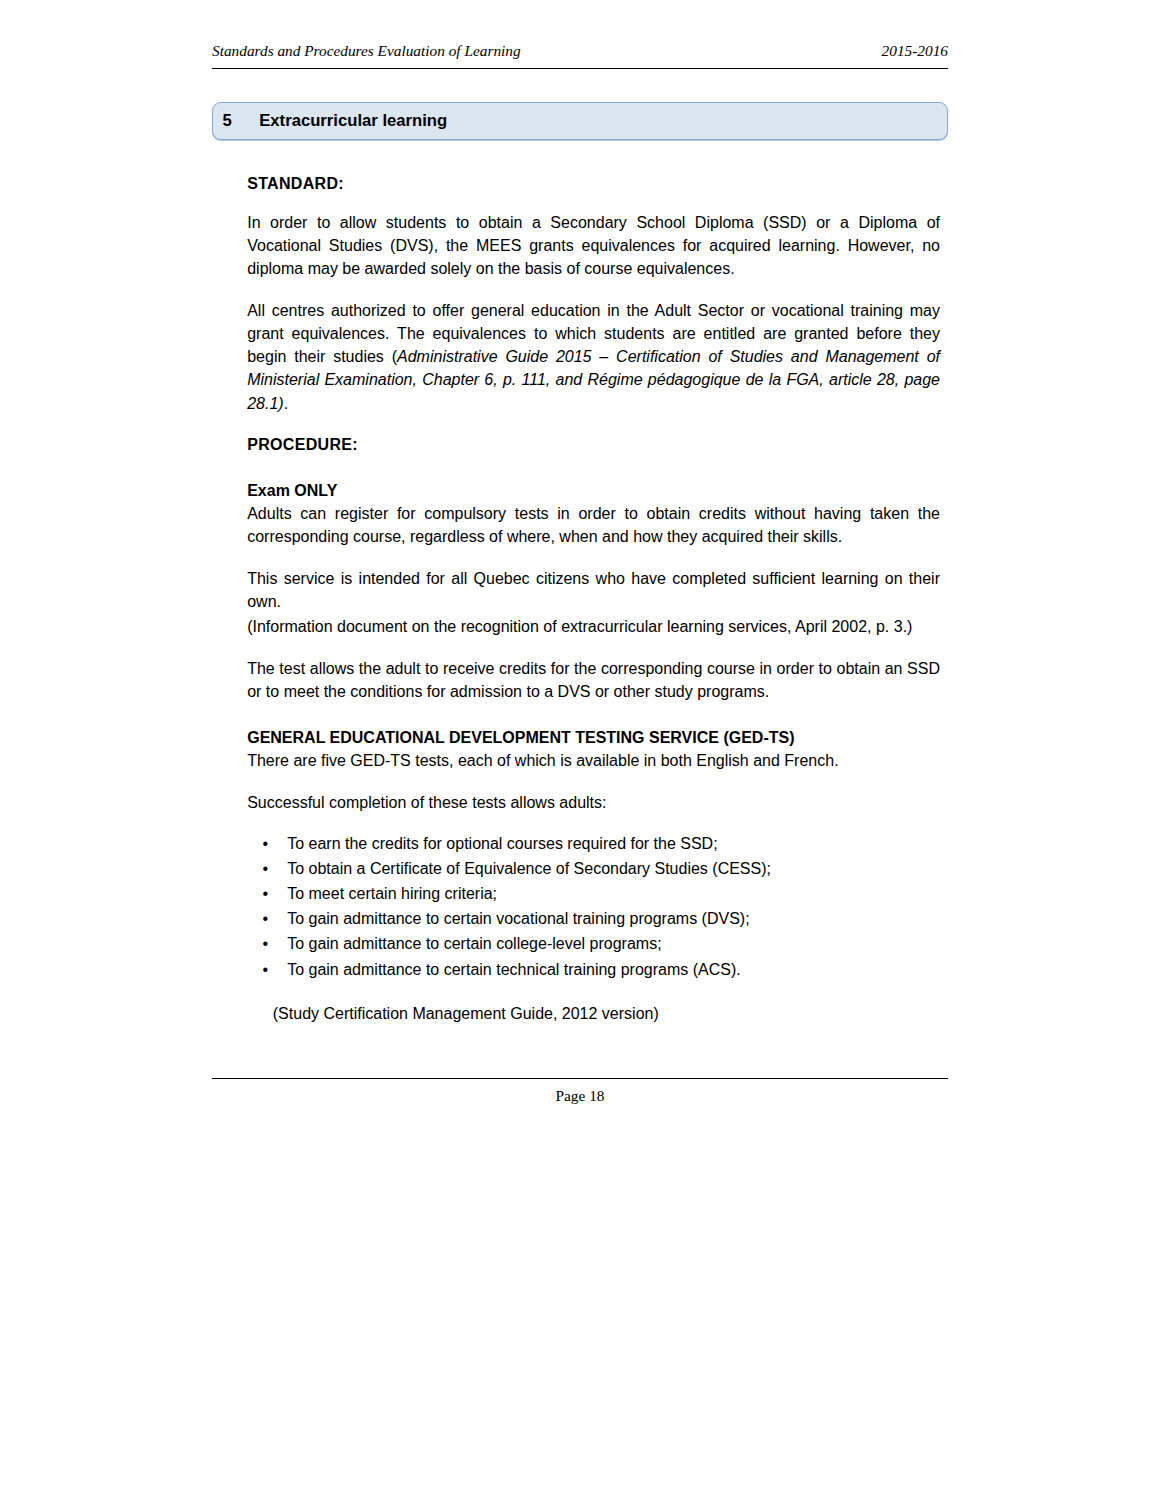Standards and Procedures Evaluation of Learning 2015-2016
5 Extracurricular learning
STANDARD:
In order to allow students to obtain a Secondary School Diploma (SSD) or a Diploma of Vocational Studies (DVS), the MEES grants equivalences for acquired learning. However, no diploma may be awarded solely on the basis of course equivalences.
All centres authorized to offer general education in the Adult Sector or vocational training may grant equivalences. The equivalences to which students are entitled are granted before they begin their studies (Administrative Guide 2015 – Certification of Studies and Management of Ministerial Examination, Chapter 6, p. 111, and Régime pédagogique de la FGA, article 28, page 28.1).
PROCEDURE:
Exam ONLY
Adults can register for compulsory tests in order to obtain credits without having taken the corresponding course, regardless of where, when and how they acquired their skills.
This service is intended for all Quebec citizens who have completed sufficient learning on their own.
(Information document on the recognition of extracurricular learning services, April 2002, p. 3.)
The test allows the adult to receive credits for the corresponding course in order to obtain an SSD or to meet the conditions for admission to a DVS or other study programs.
GENERAL EDUCATIONAL DEVELOPMENT TESTING SERVICE (GED-TS)
There are five GED-TS tests, each of which is available in both English and French.
Successful completion of these tests allows adults:
To earn the credits for optional courses required for the SSD;
To obtain a Certificate of Equivalence of Secondary Studies (CESS);
To meet certain hiring criteria;
To gain admittance to certain vocational training programs (DVS);
To gain admittance to certain college-level programs;
To gain admittance to certain technical training programs (ACS).
(Study Certification Management Guide, 2012 version)
Page 18